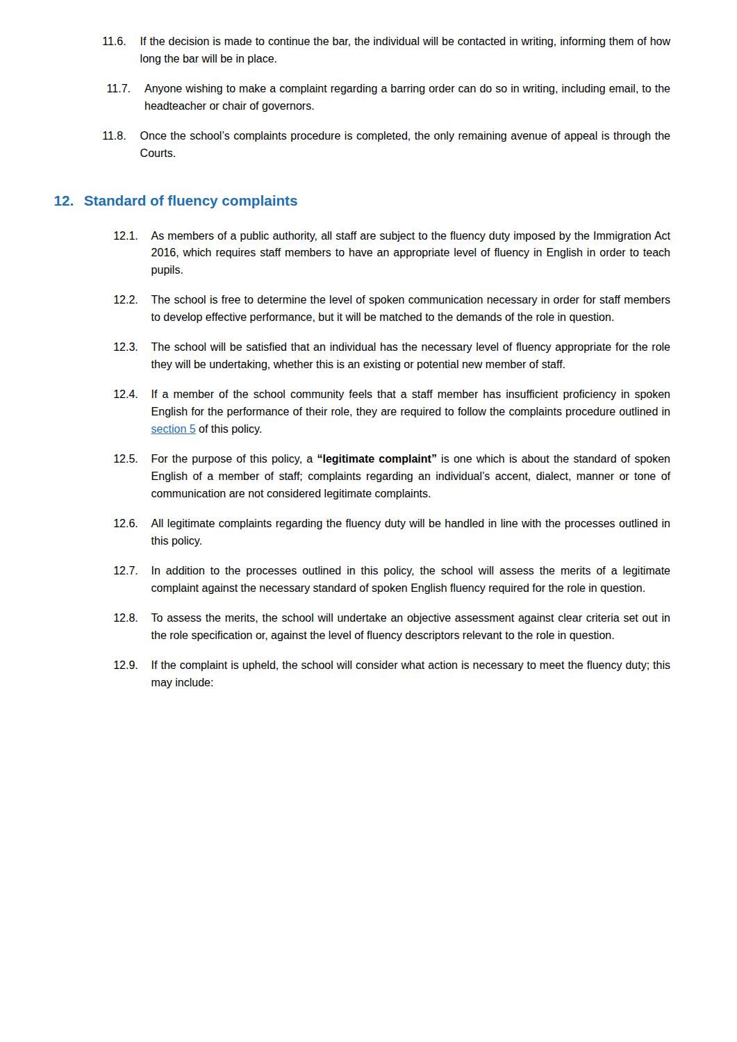11.6. If the decision is made to continue the bar, the individual will be contacted in writing, informing them of how long the bar will be in place.
11.7. Anyone wishing to make a complaint regarding a barring order can do so in writing, including email, to the headteacher or chair of governors.
11.8. Once the school’s complaints procedure is completed, the only remaining avenue of appeal is through the Courts.
12. Standard of fluency complaints
12.1. As members of a public authority, all staff are subject to the fluency duty imposed by the Immigration Act 2016, which requires staff members to have an appropriate level of fluency in English in order to teach pupils.
12.2. The school is free to determine the level of spoken communication necessary in order for staff members to develop effective performance, but it will be matched to the demands of the role in question.
12.3. The school will be satisfied that an individual has the necessary level of fluency appropriate for the role they will be undertaking, whether this is an existing or potential new member of staff.
12.4. If a member of the school community feels that a staff member has insufficient proficiency in spoken English for the performance of their role, they are required to follow the complaints procedure outlined in section 5 of this policy.
12.5. For the purpose of this policy, a “legitimate complaint” is one which is about the standard of spoken English of a member of staff; complaints regarding an individual’s accent, dialect, manner or tone of communication are not considered legitimate complaints.
12.6. All legitimate complaints regarding the fluency duty will be handled in line with the processes outlined in this policy.
12.7. In addition to the processes outlined in this policy, the school will assess the merits of a legitimate complaint against the necessary standard of spoken English fluency required for the role in question.
12.8. To assess the merits, the school will undertake an objective assessment against clear criteria set out in the role specification or, against the level of fluency descriptors relevant to the role in question.
12.9. If the complaint is upheld, the school will consider what action is necessary to meet the fluency duty; this may include: